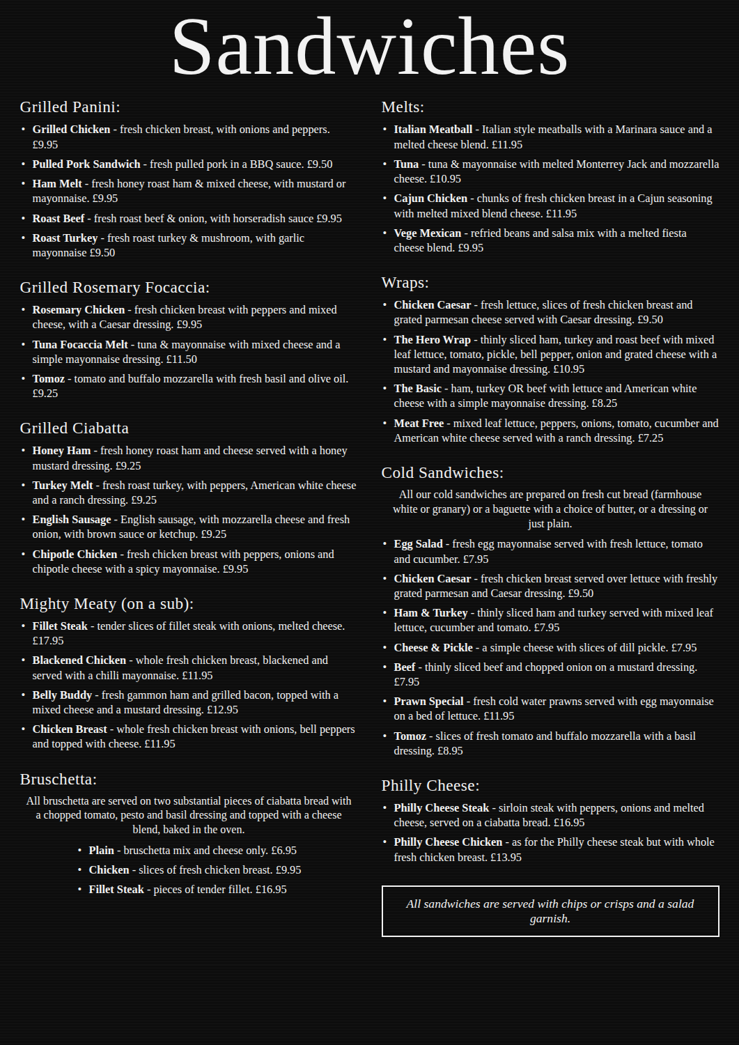Sandwiches
Grilled Panini:
Grilled Chicken - fresh chicken breast, with onions and peppers. £9.95
Pulled Pork Sandwich - fresh pulled pork in a BBQ sauce. £9.50
Ham Melt - fresh honey roast ham & mixed cheese, with mustard or mayonnaise. £9.95
Roast Beef - fresh roast beef & onion, with horseradish sauce £9.95
Roast Turkey - fresh roast turkey & mushroom, with garlic mayonnaise £9.50
Grilled Rosemary Focaccia:
Rosemary Chicken - fresh chicken breast with peppers and mixed cheese, with a Caesar dressing. £9.95
Tuna Focaccia Melt - tuna & mayonnaise with mixed cheese and a simple mayonnaise dressing. £11.50
Tomoz - tomato and buffalo mozzarella with fresh basil and olive oil. £9.25
Grilled Ciabatta
Honey Ham - fresh honey roast ham and cheese served with a honey mustard dressing. £9.25
Turkey Melt - fresh roast turkey, with peppers, American white cheese and a ranch dressing. £9.25
English Sausage - English sausage, with mozzarella cheese and fresh onion, with brown sauce or ketchup. £9.25
Chipotle Chicken - fresh chicken breast with peppers, onions and chipotle cheese with a spicy mayonnaise. £9.95
Mighty Meaty (on a sub):
Fillet Steak - tender slices of fillet steak with onions, melted cheese. £17.95
Blackened Chicken - whole fresh chicken breast, blackened and served with a chilli mayonnaise. £11.95
Belly Buddy - fresh gammon ham and grilled bacon, topped with a mixed cheese and a mustard dressing. £12.95
Chicken Breast - whole fresh chicken breast with onions, bell peppers and topped with cheese. £11.95
Bruschetta:
All bruschetta are served on two substantial pieces of ciabatta bread with a chopped tomato, pesto and basil dressing and topped with a cheese blend, baked in the oven.
Plain - bruschetta mix and cheese only. £6.95
Chicken - slices of fresh chicken breast. £9.95
Fillet Steak - pieces of tender fillet. £16.95
Melts:
Italian Meatball - Italian style meatballs with a Marinara sauce and a melted cheese blend. £11.95
Tuna - tuna & mayonnaise with melted Monterrey Jack and mozzarella cheese. £10.95
Cajun Chicken - chunks of fresh chicken breast in a Cajun seasoning with melted mixed blend cheese. £11.95
Vege Mexican - refried beans and salsa mix with a melted fiesta cheese blend. £9.95
Wraps:
Chicken Caesar - fresh lettuce, slices of fresh chicken breast and grated parmesan cheese served with Caesar dressing. £9.50
The Hero Wrap - thinly sliced ham, turkey and roast beef with mixed leaf lettuce, tomato, pickle, bell pepper, onion and grated cheese with a mustard and mayonnaise dressing. £10.95
The Basic - ham, turkey OR beef with lettuce and American white cheese with a simple mayonnaise dressing. £8.25
Meat Free - mixed leaf lettuce, peppers, onions, tomato, cucumber and American white cheese served with a ranch dressing. £7.25
Cold Sandwiches:
All our cold sandwiches are prepared on fresh cut bread (farmhouse white or granary) or a baguette with a choice of butter, or a dressing or just plain.
Egg Salad - fresh egg mayonnaise served with fresh lettuce, tomato and cucumber. £7.95
Chicken Caesar - fresh chicken breast served over lettuce with freshly grated parmesan and Caesar dressing. £9.50
Ham & Turkey - thinly sliced ham and turkey served with mixed leaf lettuce, cucumber and tomato. £7.95
Cheese & Pickle - a simple cheese with slices of dill pickle. £7.95
Beef - thinly sliced beef and chopped onion on a mustard dressing. £7.95
Prawn Special - fresh cold water prawns served with egg mayonnaise on a bed of lettuce. £11.95
Tomoz - slices of fresh tomato and buffalo mozzarella with a basil dressing. £8.95
Philly Cheese:
Philly Cheese Steak - sirloin steak with peppers, onions and melted cheese, served on a ciabatta bread. £16.95
Philly Cheese Chicken - as for the Philly cheese steak but with whole fresh chicken breast. £13.95
All sandwiches are served with chips or crisps and a salad garnish.